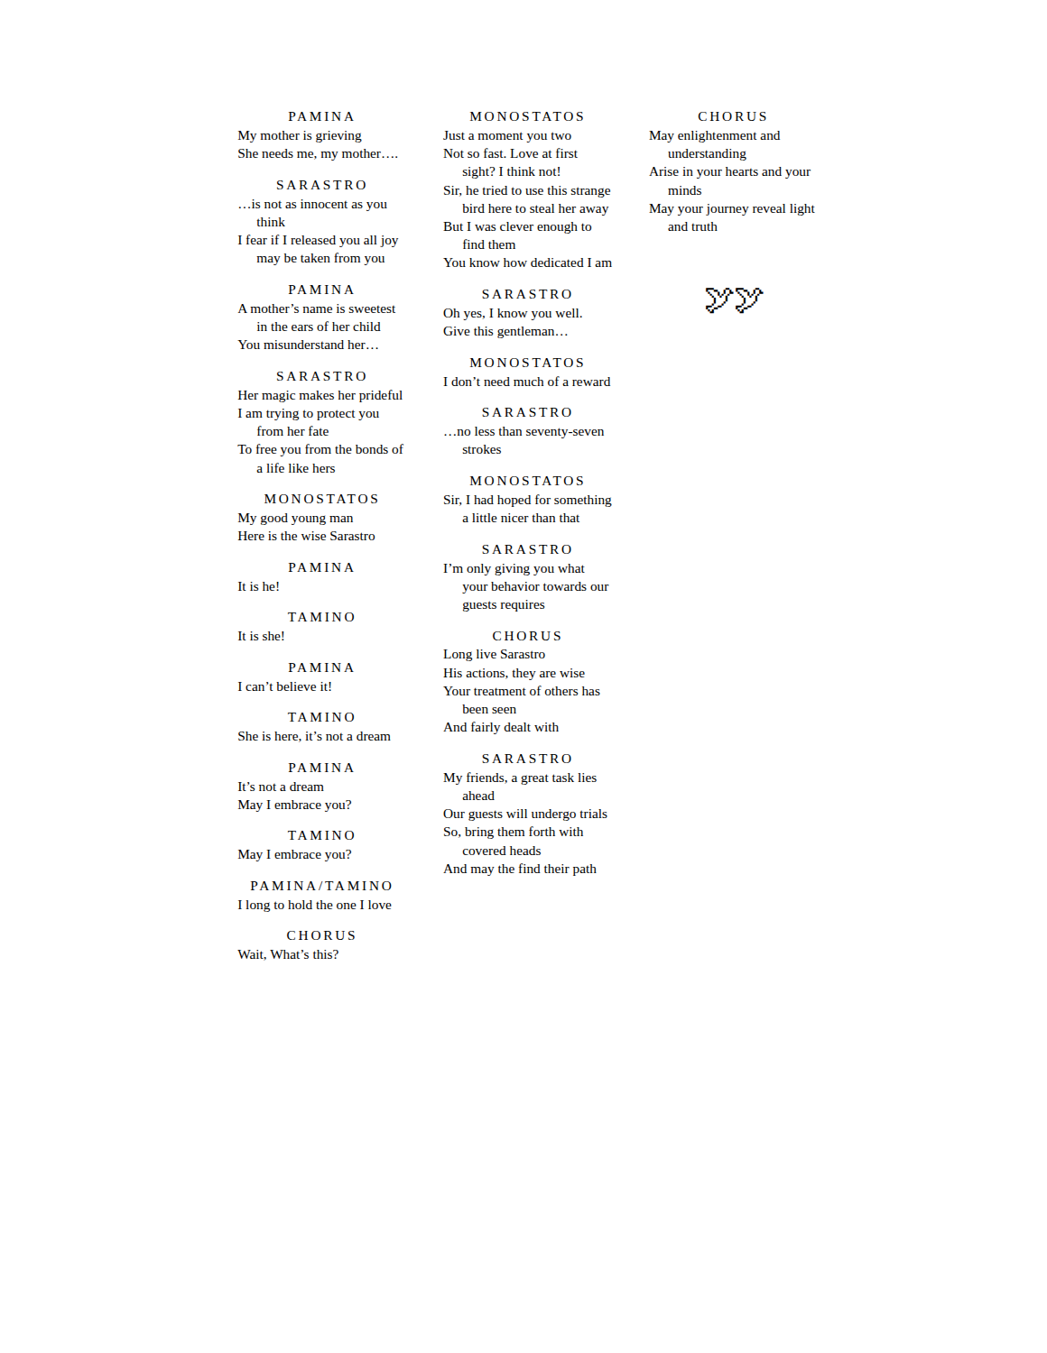Pamina
My mother is grieving
She needs me, my mother….
Sarastro
…is not as innocent as you think
I fear if I released you all joy may be taken from you
Pamina
A mother’s name is sweetest in the ears of her child
You misunderstand her…
Sarastro
Her magic makes her prideful
I am trying to protect you from her fate
To free you from the bonds of a life like hers
Monostatos
My good young man
Here is the wise Sarastro
Pamina
It is he!
Tamino
It is she!
Pamina
I can’t believe it!
Tamino
She is here, it’s not a dream
Pamina
It’s not a dream
May I embrace you?
Tamino
May I embrace you?
Pamina/Tamino
I long to hold the one I love
Chorus
Wait, What’s this?
Monostatos
Just a moment you two
Not so fast. Love at first sight? I think not!
Sir, he tried to use this strange bird here to steal her away
But I was clever enough to find them
You know how dedicated I am
Sarastro
Oh yes, I know you well.
Give this gentleman…
Monostatos
I don’t need much of a reward
Sarastro
…no less than seventy-seven strokes
Monostatos
Sir, I had hoped for something a little nicer than that
Sarastro
I’m only giving you what your behavior towards our guests requires
Chorus
Long live Sarastro
His actions, they are wise
Your treatment of others has been seen
And fairly dealt with
Sarastro
My friends, a great task lies ahead
Our guests will undergo trials
So, bring them forth with covered heads
And may the find their path
Chorus
May enlightenment and understanding
Arise in your hearts and your minds
May your journey reveal light and truth
🕊🕊